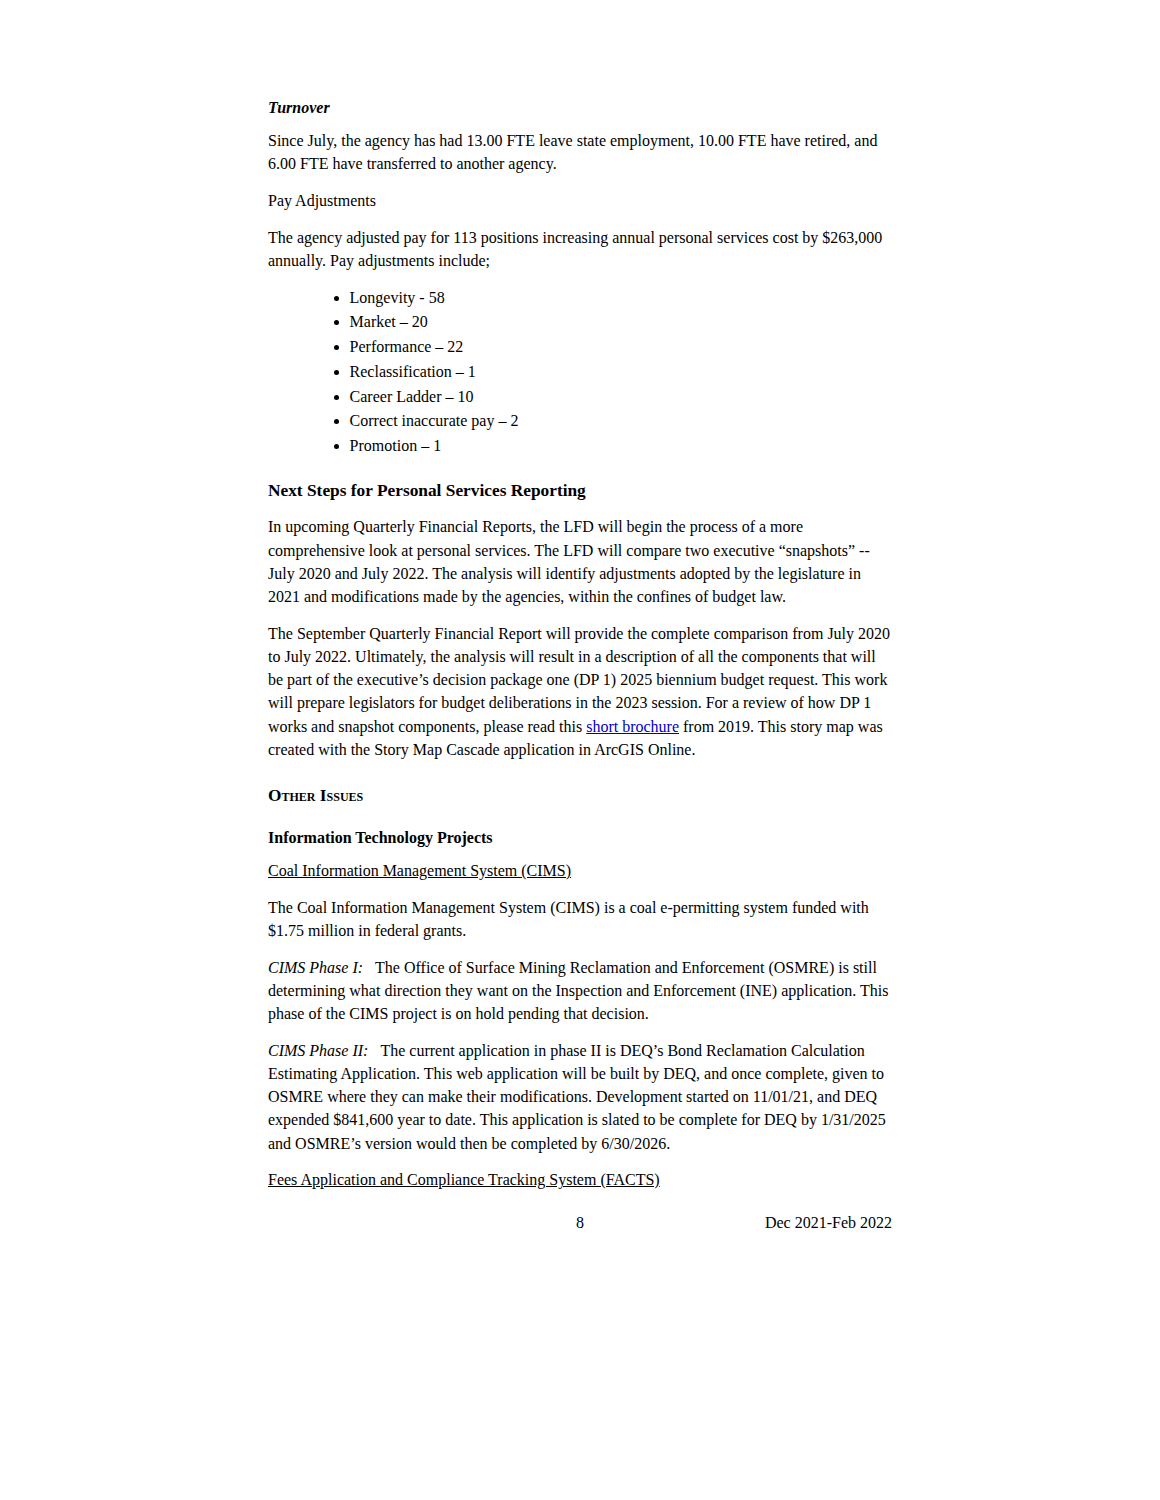Turnover
Since July, the agency has had 13.00 FTE leave state employment, 10.00 FTE have retired, and 6.00 FTE have transferred to another agency.
Pay Adjustments
The agency adjusted pay for 113 positions increasing annual personal services cost by $263,000 annually. Pay adjustments include;
Longevity - 58
Market – 20
Performance – 22
Reclassification – 1
Career Ladder – 10
Correct inaccurate pay – 2
Promotion – 1
Next Steps for Personal Services Reporting
In upcoming Quarterly Financial Reports, the LFD will begin the process of a more comprehensive look at personal services. The LFD will compare two executive “snapshots” -- July 2020 and July 2022. The analysis will identify adjustments adopted by the legislature in 2021 and modifications made by the agencies, within the confines of budget law.
The September Quarterly Financial Report will provide the complete comparison from July 2020 to July 2022. Ultimately, the analysis will result in a description of all the components that will be part of the executive’s decision package one (DP 1) 2025 biennium budget request. This work will prepare legislators for budget deliberations in the 2023 session. For a review of how DP 1 works and snapshot components, please read this short brochure from 2019. This story map was created with the Story Map Cascade application in ArcGIS Online.
Other Issues
Information Technology Projects
Coal Information Management System (CIMS)
The Coal Information Management System (CIMS) is a coal e-permitting system funded with $1.75 million in federal grants.
CIMS Phase I: The Office of Surface Mining Reclamation and Enforcement (OSMRE) is still determining what direction they want on the Inspection and Enforcement (INE) application. This phase of the CIMS project is on hold pending that decision.
CIMS Phase II: The current application in phase II is DEQ’s Bond Reclamation Calculation Estimating Application. This web application will be built by DEQ, and once complete, given to OSMRE where they can make their modifications. Development started on 11/01/21, and DEQ expended $841,600 year to date. This application is slated to be complete for DEQ by 1/31/2025 and OSMRE’s version would then be completed by 6/30/2026.
Fees Application and Compliance Tracking System (FACTS)
8
Dec 2021-Feb 2022